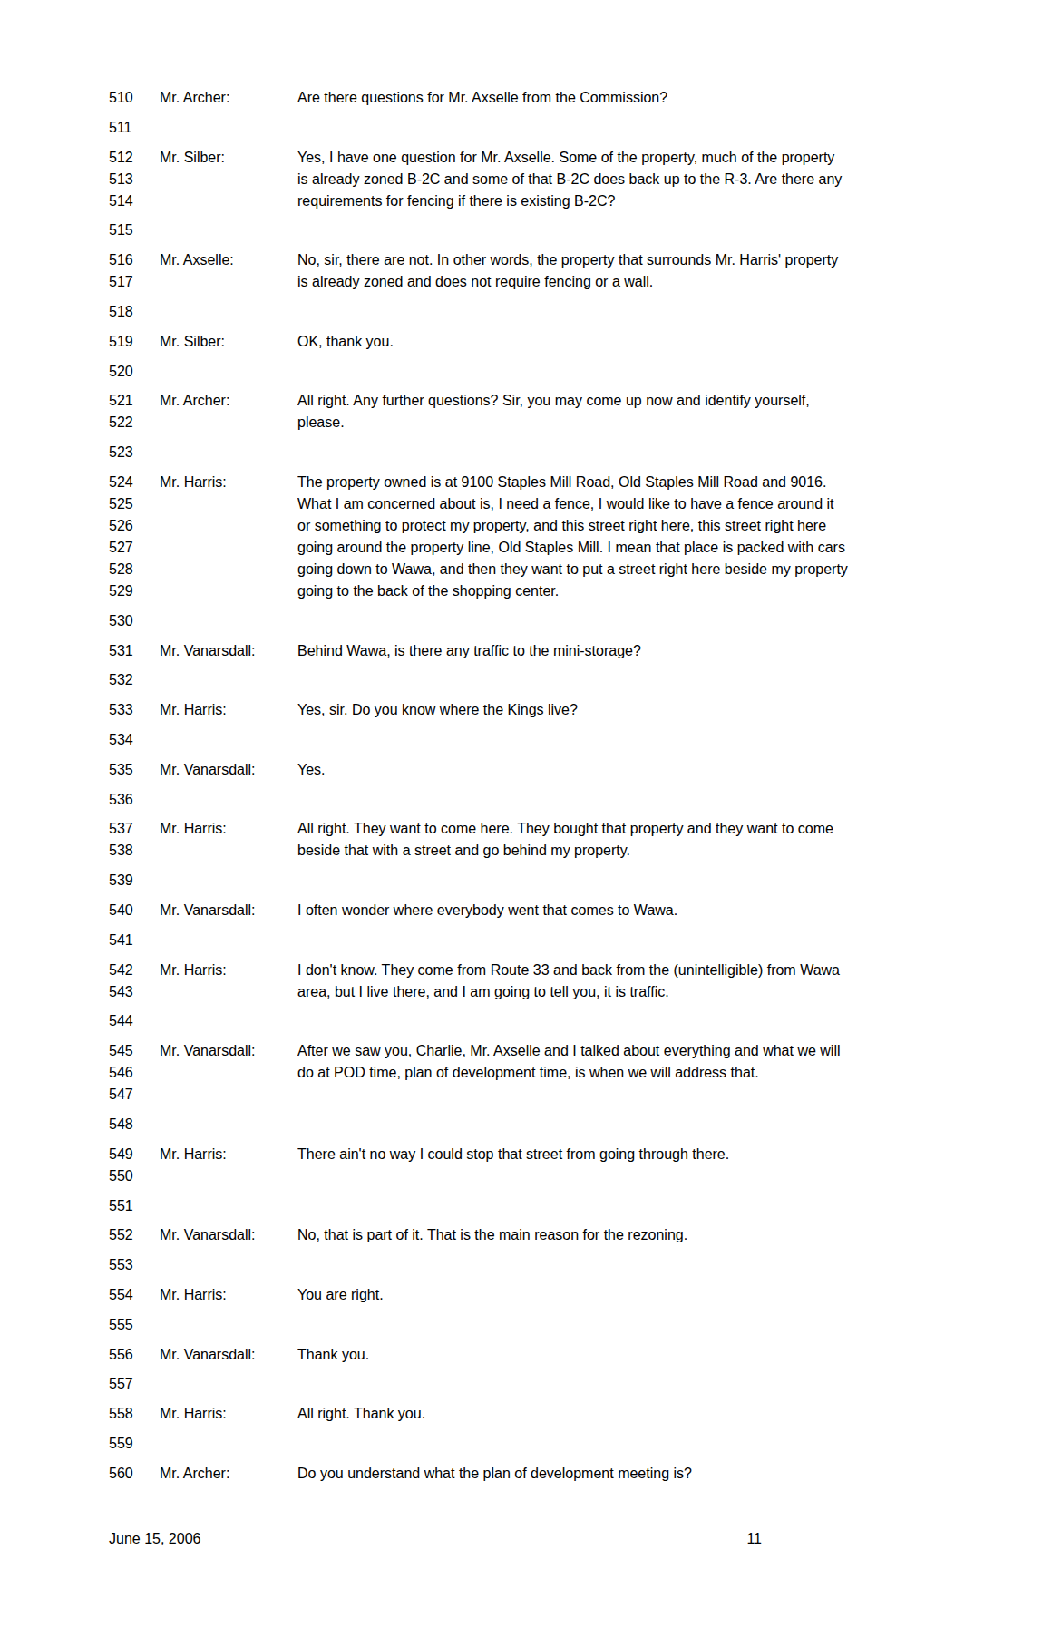| 510 | Mr. Archer: | Are there questions for Mr. Axselle from the Commission? |
| 511 | | |
| 512 513 514 | Mr. Silber: | Yes, I have one question for Mr. Axselle. Some of the property, much of the property is already zoned B-2C and some of that B-2C does back up to the R-3. Are there any requirements for fencing if there is existing B-2C? |
| 515 | | |
| 516 517 | Mr. Axselle: | No, sir, there are not. In other words, the property that surrounds Mr. Harris' property is already zoned and does not require fencing or a wall. |
| 518 | | |
| 519 | Mr. Silber: | OK, thank you. |
| 520 | | |
| 521 522 | Mr. Archer: | All right. Any further questions? Sir, you may come up now and identify yourself, please. |
| 523 | | |
| 524 525 526 527 528 529 | Mr. Harris: | The property owned is at 9100 Staples Mill Road, Old Staples Mill Road and 9016. What I am concerned about is, I need a fence, I would like to have a fence around it or something to protect my property, and this street right here, this street right here going around the property line, Old Staples Mill. I mean that place is packed with cars going down to Wawa, and then they want to put a street right here beside my property going to the back of the shopping center. |
| 530 | | |
| 531 | Mr. Vanarsdall: | Behind Wawa, is there any traffic to the mini-storage? |
| 532 | | |
| 533 | Mr. Harris: | Yes, sir. Do you know where the Kings live? |
| 534 | | |
| 535 | Mr. Vanarsdall: | Yes. |
| 536 | | |
| 537 538 | Mr. Harris: | All right. They want to come here. They bought that property and they want to come beside that with a street and go behind my property. |
| 539 | | |
| 540 | Mr. Vanarsdall: | I often wonder where everybody went that comes to Wawa. |
| 541 | | |
| 542 543 | Mr. Harris: | I don't know. They come from Route 33 and back from the (unintelligible) from Wawa area, but I live there, and I am going to tell you, it is traffic. |
| 544 | | |
| 545 546 547 | Mr. Vanarsdall: | After we saw you, Charlie, Mr. Axselle and I talked about everything and what we will do at POD time, plan of development time, is when we will address that. |
| 548 | | |
| 549 550 | Mr. Harris: | There ain't no way I could stop that street from going through there. |
| 551 | | |
| 552 | Mr. Vanarsdall: | No, that is part of it. That is the main reason for the rezoning. |
| 553 | | |
| 554 | Mr. Harris: | You are right. |
| 555 | | |
| 556 | Mr. Vanarsdall: | Thank you. |
| 557 | | |
| 558 | Mr. Harris: | All right. Thank you. |
| 559 | | |
| 560 | Mr. Archer: | Do you understand what the plan of development meeting is? |
June 15, 2006 11